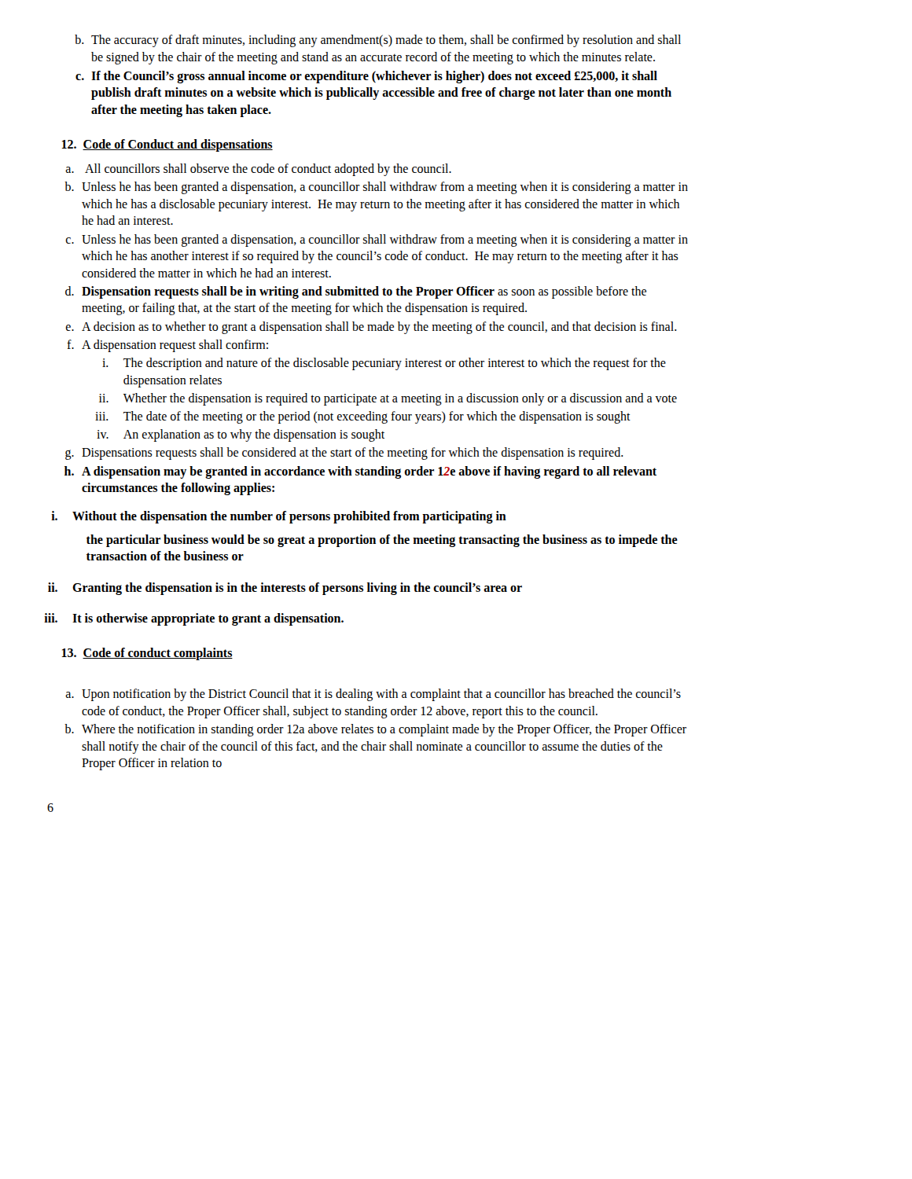The accuracy of draft minutes, including any amendment(s) made to them, shall be confirmed by resolution and shall be signed by the chair of the meeting and stand as an accurate record of the meeting to which the minutes relate.
If the Council’s gross annual income or expenditure (whichever is higher) does not exceed £25,000, it shall publish draft minutes on a website which is publically accessible and free of charge not later than one month after the meeting has taken place.
12. Code of Conduct and dispensations
All councillors shall observe the code of conduct adopted by the council.
Unless he has been granted a dispensation, a councillor shall withdraw from a meeting when it is considering a matter in which he has a disclosable pecuniary interest. He may return to the meeting after it has considered the matter in which he had an interest.
Unless he has been granted a dispensation, a councillor shall withdraw from a meeting when it is considering a matter in which he has another interest if so required by the council’s code of conduct. He may return to the meeting after it has considered the matter in which he had an interest.
Dispensation requests shall be in writing and submitted to the Proper Officer as soon as possible before the meeting, or failing that, at the start of the meeting for which the dispensation is required.
A decision as to whether to grant a dispensation shall be made by the meeting of the council, and that decision is final.
A dispensation request shall confirm:
The description and nature of the disclosable pecuniary interest or other interest to which the request for the dispensation relates
Whether the dispensation is required to participate at a meeting in a discussion only or a discussion and a vote
The date of the meeting or the period (not exceeding four years) for which the dispensation is sought
An explanation as to why the dispensation is sought
Dispensations requests shall be considered at the start of the meeting for which the dispensation is required.
A dispensation may be granted in accordance with standing order 12e above if having regard to all relevant circumstances the following applies:
Without the dispensation the number of persons prohibited from participating in
the particular business would be so great a proportion of the meeting transacting the business as to impede the transaction of the business or
Granting the dispensation is in the interests of persons living in the council’s area or
It is otherwise appropriate to grant a dispensation.
13. Code of conduct complaints
Upon notification by the District Council that it is dealing with a complaint that a councillor has breached the council’s code of conduct, the Proper Officer shall, subject to standing order 12 above, report this to the council.
Where the notification in standing order 12a above relates to a complaint made by the Proper Officer, the Proper Officer shall notify the chair of the council of this fact, and the chair shall nominate a councillor to assume the duties of the Proper Officer in relation to
6